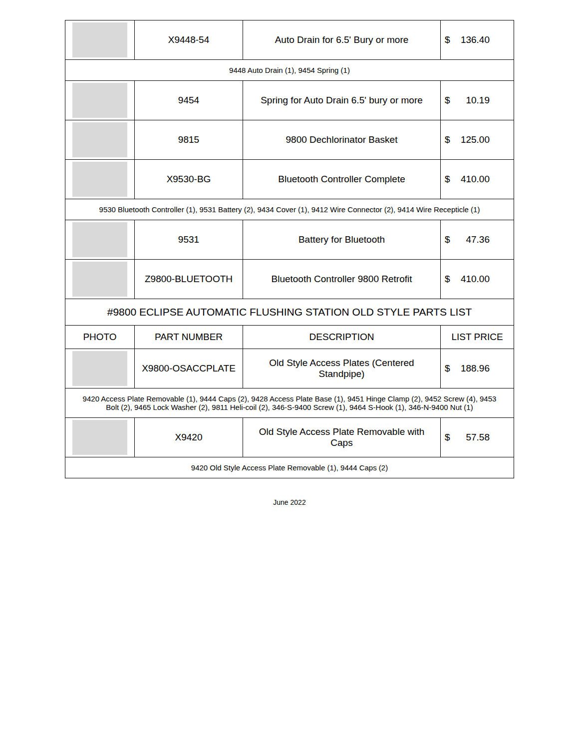| | X9448-54 | Auto Drain for 6.5' Bury or more | $ 136.40 |
| 9448 Auto Drain (1), 9454 Spring (1) |
| | 9454 | Spring for Auto Drain 6.5' bury or more | $ 10.19 |
| | 9815 | 9800 Dechlorinator Basket | $ 125.00 |
| | X9530-BG | Bluetooth Controller Complete | $ 410.00 |
| 9530 Bluetooth Controller (1), 9531 Battery (2), 9434 Cover (1), 9412 Wire Connector (2), 9414 Wire Recepticle (1) |
| | 9531 | Battery for Bluetooth | $ 47.36 |
| | Z9800-BLUETOOTH | Bluetooth Controller 9800 Retrofit | $ 410.00 |
| #9800 ECLIPSE AUTOMATIC FLUSHING STATION OLD STYLE PARTS LIST |
| PHOTO | PART NUMBER | DESCRIPTION | LIST PRICE |
| | X9800-OSACCPLATE | Old Style Access Plates (Centered Standpipe) | $ 188.96 |
| 9420 Access Plate Removable (1), 9444 Caps (2), 9428 Access Plate Base (1), 9451 Hinge Clamp (2), 9452 Screw (4), 9453 Bolt (2), 9465 Lock Washer (2), 9811 Heli-coil (2), 346-S-9400 Screw (1), 9464 S-Hook (1), 346-N-9400 Nut (1) |
| | X9420 | Old Style Access Plate Removable with Caps | $ 57.58 |
| 9420 Old Style Access Plate Removable (1), 9444 Caps (2) |
June 2022